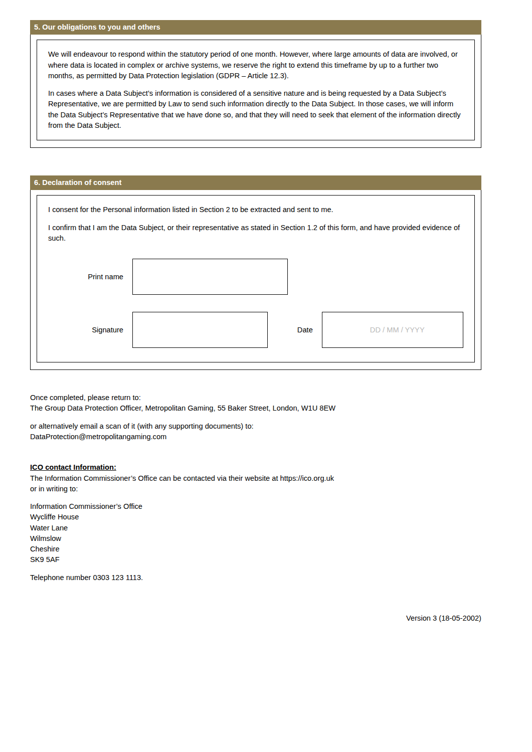5. Our obligations to you and others
We will endeavour to respond within the statutory period of one month. However, where large amounts of data are involved, or where data is located in complex or archive systems, we reserve the right to extend this timeframe by up to a further two months, as permitted by Data Protection legislation (GDPR – Article 12.3).
In cases where a Data Subject’s information is considered of a sensitive nature and is being requested by a Data Subject’s Representative, we are permitted by Law to send such information directly to the Data Subject. In those cases, we will inform the Data Subject’s Representative that we have done so, and that they will need to seek that element of the information directly from the Data Subject.
6. Declaration of consent
I consent for the Personal information listed in Section 2 to be extracted and sent to me.
I confirm that I am the Data Subject, or their representative as stated in Section 1.2 of this form, and have provided evidence of such.
Print name
Signature
Date
DD / MM / YYYY
Once completed, please return to:
The Group Data Protection Officer, Metropolitan Gaming, 55 Baker Street, London, W1U 8EW
or alternatively email a scan of it (with any supporting documents) to:
DataProtection@metropolitangaming.com
ICO contact Information:
The Information Commissioner’s Office can be contacted via their website at https://ico.org.uk
or in writing to:
Information Commissioner’s Office
Wycliffe House
Water Lane
Wilmslow
Cheshire
SK9 5AF
Telephone number 0303 123 1113.
Version 3 (18-05-2002)